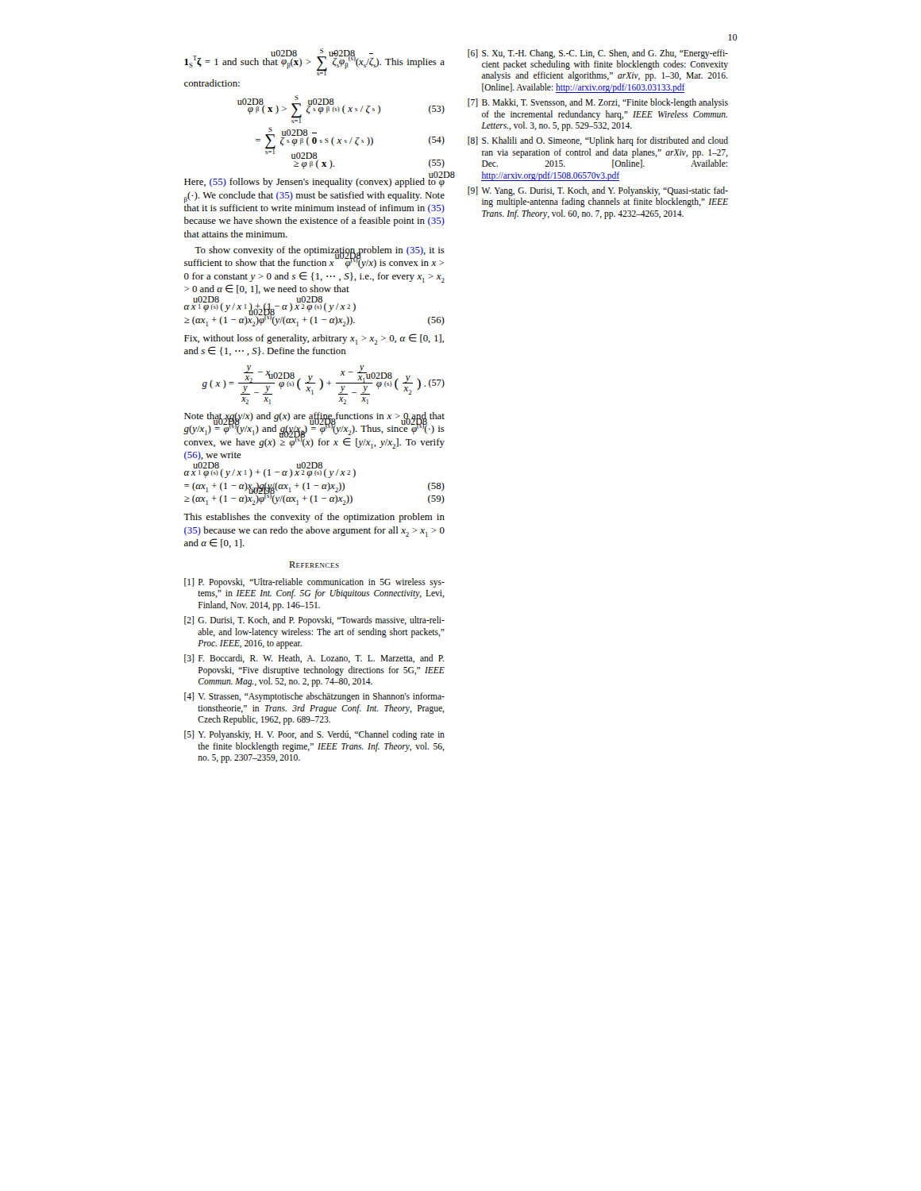10
1STζ = 1 and such that φβ(x) > S∑s=1 ζsφβ(s)(xs/ζs). This implies a contradiction:
φβ(x) > S∑s=1 ζsφβ(s)(xs/ζs)
(53)
= S∑s=1 ζsφβ(0sS(xs/ζs))
(54)
≥ φβ(x).
(55)
Here, (55) follows by Jensen's inequality (convex) applied to φβ(·). We conclude that (35) must be satisfied with equality. Note that it is sufficient to write minimum instead of infimum in (35) because we have shown the existence of a feasible point in (35) that attains the minimum.
To show convexity of the optimization problem in (35), it is sufficient to show that the function xφ(s)(y/x) is convex in x > 0 for a constant y > 0 and s ∈ {1, ⋯ , S}, i.e., for every x1 > x2 > 0 and α ∈ [0, 1], we need to show that
αx1φ(s)(y/x1) + (1 − α)x2φ(s)(y/x2)
≥ (αx1 + (1 − α)x2)φ(s)(y/(αx1 + (1 − α)x2)). (56)
Fix, without loss of generality, arbitrary x1 > x2 > 0, α ∈ [0, 1], and s ∈ {1, ⋯ , S}. Define the function
g(x) = yx2 − x yx2 − yx1 φ(s) ( yx1 ) + x − yx1 yx2 − yx1 φ(s) ( yx2 ) .
(57)
Note that xg(y/x) and g(x) are affine functions in x > 0 and that g(y/x1) = φ(s)(y/x1) and g(y/x2) = φ(s)(y/x2). Thus, since φ(s)(·) is convex, we have g(x) ≥ φ(s)(x) for x ∈ [y/x1, y/x2]. To verify (56), we write
αx1φ(s)(y/x1) + (1 − α)x2φ(s)(y/x2)
= (αx1 + (1 − α)x2)g(y/(αx1 + (1 − α)x2)) (58)
≥ (αx1 + (1 − α)x2)φ(s)(y/(αx1 + (1 − α)x2)) (59)
This establishes the convexity of the optimization problem in (35) because we can redo the above argument for all x2 > x1 > 0 and α ∈ [0, 1].
References
P. Popovski, “Ultra-reliable communication in 5G wireless systems,” in IEEE Int. Conf. 5G for Ubiquitous Connectivity, Levi, Finland, Nov. 2014, pp. 146–151.
G. Durisi, T. Koch, and P. Popovski, “Towards massive, ultra-reliable, and low-latency wireless: The art of sending short packets,” Proc. IEEE, 2016, to appear.
F. Boccardi, R. W. Heath, A. Lozano, T. L. Marzetta, and P. Popovski, “Five disruptive technology directions for 5G,” IEEE Commun. Mag., vol. 52, no. 2, pp. 74–80, 2014.
V. Strassen, “Asymptotische abschätzungen in Shannon's informationstheorie,” in Trans. 3rd Prague Conf. Int. Theory, Prague, Czech Republic, 1962, pp. 689–723.
Y. Polyanskiy, H. V. Poor, and S. Verdú, “Channel coding rate in the finite blocklength regime,” IEEE Trans. Inf. Theory, vol. 56, no. 5, pp. 2307–2359, 2010.
S. Xu, T.-H. Chang, S.-C. Lin, C. Shen, and G. Zhu, “Energy-efficient packet scheduling with finite blocklength codes: Convexity analysis and efficient algorithms,” arXiv, pp. 1–30, Mar. 2016. [Online]. Available: http://arxiv.org/pdf/1603.03133.pdf
B. Makki, T. Svensson, and M. Zorzi, “Finite block-length analysis of the incremental redundancy harq,” IEEE Wireless Commun. Letters., vol. 3, no. 5, pp. 529–532, 2014.
S. Khalili and O. Simeone, “Uplink harq for distributed and cloud ran via separation of control and data planes,” arXiv, pp. 1–27, Dec. 2015. [Online]. Available: http://arxiv.org/pdf/1508.06570v3.pdf
W. Yang, G. Durisi, T. Koch, and Y. Polyanskiy, “Quasi-static fading multiple-antenna fading channels at finite blocklength,” IEEE Trans. Inf. Theory, vol. 60, no. 7, pp. 4232–4265, 2014.